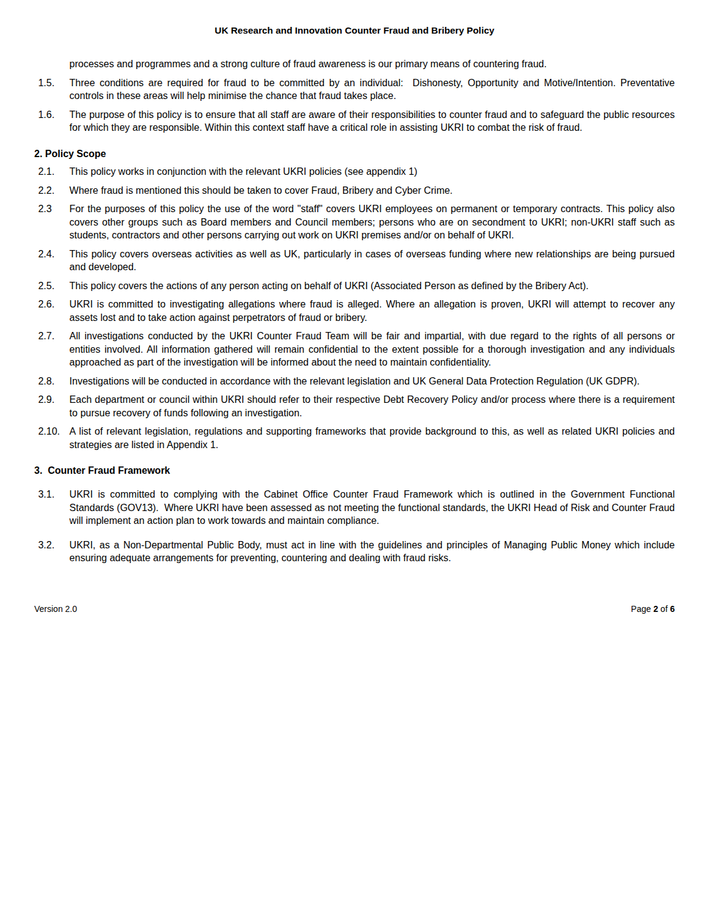UK Research and Innovation Counter Fraud and Bribery Policy
processes and programmes and a strong culture of fraud awareness is our primary means of countering fraud.
1.5.
Three conditions are required for fraud to be committed by an individual: Dishonesty, Opportunity and Motive/Intention. Preventative controls in these areas will help minimise the chance that fraud takes place.
1.6.
The purpose of this policy is to ensure that all staff are aware of their responsibilities to counter fraud and to safeguard the public resources for which they are responsible. Within this context staff have a critical role in assisting UKRI to combat the risk of fraud.
2. Policy Scope
2.1.
This policy works in conjunction with the relevant UKRI policies (see appendix 1)
2.2.
Where fraud is mentioned this should be taken to cover Fraud, Bribery and Cyber Crime.
2.3
For the purposes of this policy the use of the word "staff" covers UKRI employees on permanent or temporary contracts. This policy also covers other groups such as Board members and Council members; persons who are on secondment to UKRI; non-UKRI staff such as students, contractors and other persons carrying out work on UKRI premises and/or on behalf of UKRI.
2.4.
This policy covers overseas activities as well as UK, particularly in cases of overseas funding where new relationships are being pursued and developed.
2.5.
This policy covers the actions of any person acting on behalf of UKRI (Associated Person as defined by the Bribery Act).
2.6.
UKRI is committed to investigating allegations where fraud is alleged. Where an allegation is proven, UKRI will attempt to recover any assets lost and to take action against perpetrators of fraud or bribery.
2.7.
All investigations conducted by the UKRI Counter Fraud Team will be fair and impartial, with due regard to the rights of all persons or entities involved. All information gathered will remain confidential to the extent possible for a thorough investigation and any individuals approached as part of the investigation will be informed about the need to maintain confidentiality.
2.8.
Investigations will be conducted in accordance with the relevant legislation and UK General Data Protection Regulation (UK GDPR).
2.9.
Each department or council within UKRI should refer to their respective Debt Recovery Policy and/or process where there is a requirement to pursue recovery of funds following an investigation.
2.10.
A list of relevant legislation, regulations and supporting frameworks that provide background to this, as well as related UKRI policies and strategies are listed in Appendix 1.
3. Counter Fraud Framework
3.1.
UKRI is committed to complying with the Cabinet Office Counter Fraud Framework which is outlined in the Government Functional Standards (GOV13). Where UKRI have been assessed as not meeting the functional standards, the UKRI Head of Risk and Counter Fraud will implement an action plan to work towards and maintain compliance.
3.2.
UKRI, as a Non-Departmental Public Body, must act in line with the guidelines and principles of Managing Public Money which include ensuring adequate arrangements for preventing, countering and dealing with fraud risks.
Version 2.0
Page 2 of 6